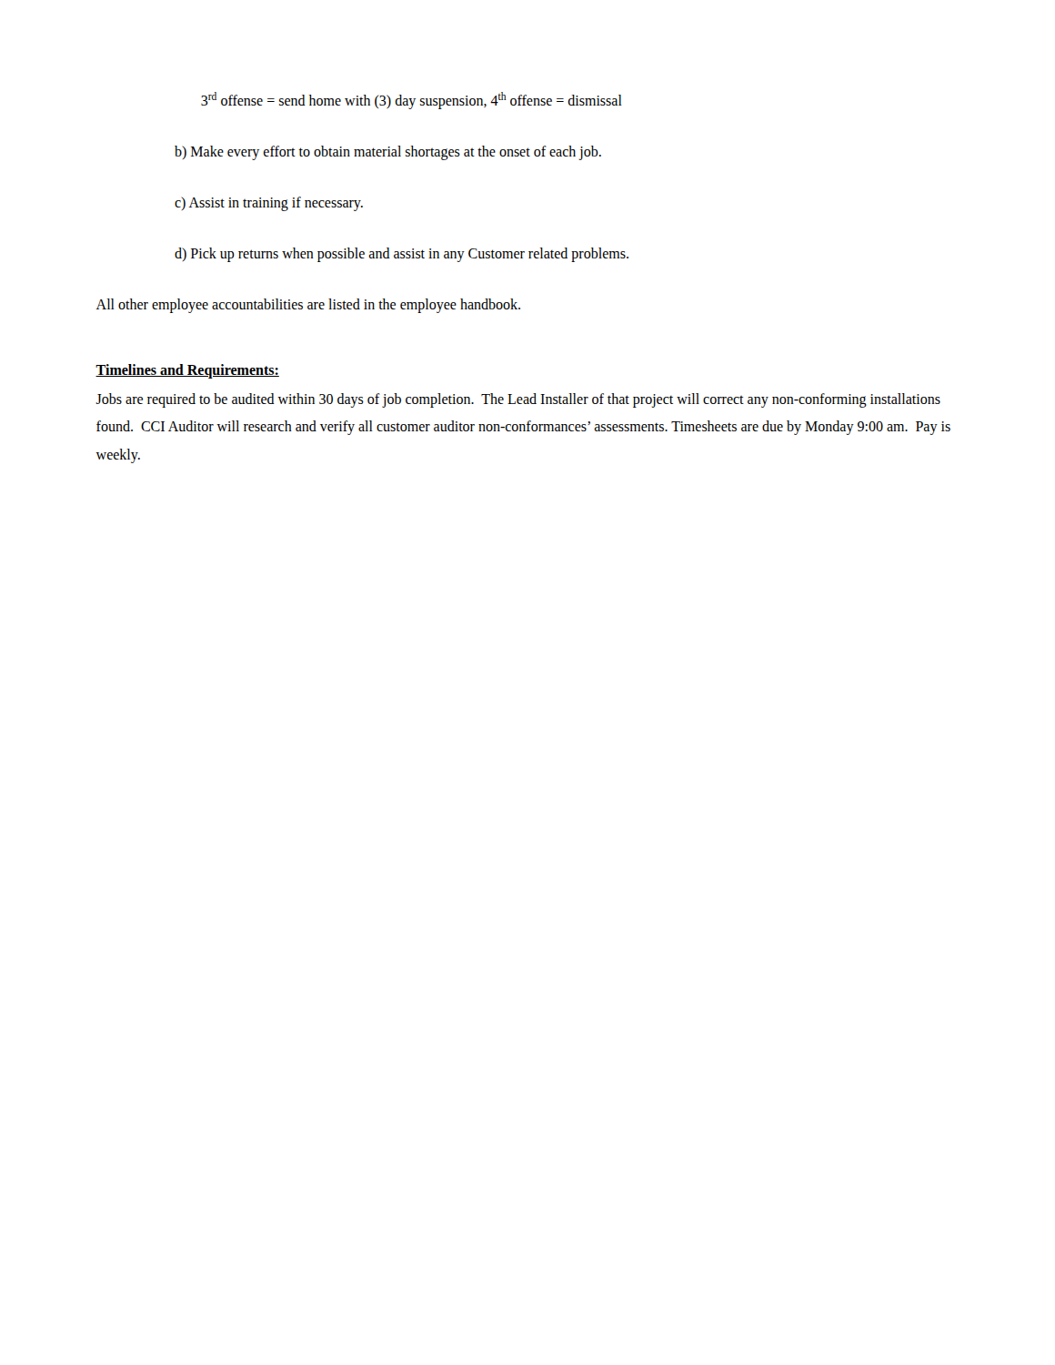3rd offense = send home with (3) day suspension, 4th offense = dismissal
b) Make every effort to obtain material shortages at the onset of each job.
c) Assist in training if necessary.
d) Pick up returns when possible and assist in any Customer related problems.
All other employee accountabilities are listed in the employee handbook.
Timelines and Requirements:
Jobs are required to be audited within 30 days of job completion. The Lead Installer of that project will correct any non-conforming installations found. CCI Auditor will research and verify all customer auditor non-conformances’ assessments. Timesheets are due by Monday 9:00 am. Pay is weekly.